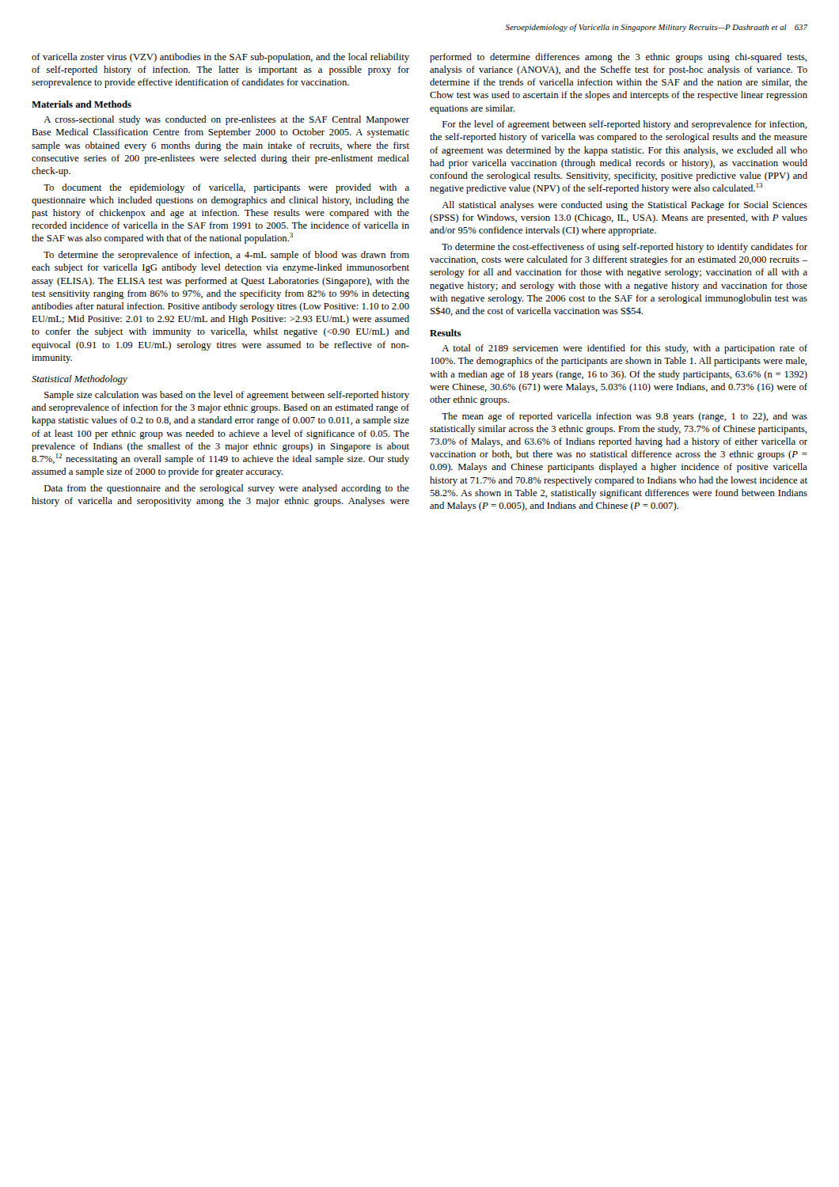Seroepidemiology of Varicella in Singapore Military Recruits—P Dashraath et al637
of varicella zoster virus (VZV) antibodies in the SAF sub-population, and the local reliability of self-reported history of infection. The latter is important as a possible proxy for seroprevalence to provide effective identification of candidates for vaccination.
Materials and Methods
A cross-sectional study was conducted on pre-enlistees at the SAF Central Manpower Base Medical Classification Centre from September 2000 to October 2005. A systematic sample was obtained every 6 months during the main intake of recruits, where the first consecutive series of 200 pre-enlistees were selected during their pre-enlistment medical check-up.
To document the epidemiology of varicella, participants were provided with a questionnaire which included questions on demographics and clinical history, including the past history of chickenpox and age at infection. These results were compared with the recorded incidence of varicella in the SAF from 1991 to 2005. The incidence of varicella in the SAF was also compared with that of the national population.3
To determine the seroprevalence of infection, a 4-mL sample of blood was drawn from each subject for varicella IgG antibody level detection via enzyme-linked immunosorbent assay (ELISA). The ELISA test was performed at Quest Laboratories (Singapore), with the test sensitivity ranging from 86% to 97%, and the specificity from 82% to 99% in detecting antibodies after natural infection. Positive antibody serology titres (Low Positive: 1.10 to 2.00 EU/mL; Mid Positive: 2.01 to 2.92 EU/mL and High Positive: >2.93 EU/mL) were assumed to confer the subject with immunity to varicella, whilst negative (<0.90 EU/mL) and equivocal (0.91 to 1.09 EU/mL) serology titres were assumed to be reflective of non-immunity.
Statistical Methodology
Sample size calculation was based on the level of agreement between self-reported history and seroprevalence of infection for the 3 major ethnic groups. Based on an estimated range of kappa statistic values of 0.2 to 0.8, and a standard error range of 0.007 to 0.011, a sample size of at least 100 per ethnic group was needed to achieve a level of significance of 0.05. The prevalence of Indians (the smallest of the 3 major ethnic groups) in Singapore is about 8.7%,12 necessitating an overall sample of 1149 to achieve the ideal sample size. Our study assumed a sample size of 2000 to provide for greater accuracy.
Data from the questionnaire and the serological survey were analysed according to the history of varicella and seropositivity among the 3 major ethnic groups. Analyses were performed to determine differences among the 3 ethnic groups using chi-squared tests, analysis of variance (ANOVA), and the Scheffe test for post-hoc analysis of variance. To determine if the trends of varicella infection within the SAF and the nation are similar, the Chow test was used to ascertain if the slopes and intercepts of the respective linear regression equations are similar.
For the level of agreement between self-reported history and seroprevalence for infection, the self-reported history of varicella was compared to the serological results and the measure of agreement was determined by the kappa statistic. For this analysis, we excluded all who had prior varicella vaccination (through medical records or history), as vaccination would confound the serological results. Sensitivity, specificity, positive predictive value (PPV) and negative predictive value (NPV) of the self-reported history were also calculated.13
All statistical analyses were conducted using the Statistical Package for Social Sciences (SPSS) for Windows, version 13.0 (Chicago, IL, USA). Means are presented, with P values and/or 95% confidence intervals (CI) where appropriate.
To determine the cost-effectiveness of using self-reported history to identify candidates for vaccination, costs were calculated for 3 different strategies for an estimated 20,000 recruits – serology for all and vaccination for those with negative serology; vaccination of all with a negative history; and serology with those with a negative history and vaccination for those with negative serology. The 2006 cost to the SAF for a serological immunoglobulin test was S$40, and the cost of varicella vaccination was S$54.
Results
A total of 2189 servicemen were identified for this study, with a participation rate of 100%. The demographics of the participants are shown in Table 1. All participants were male, with a median age of 18 years (range, 16 to 36). Of the study participants, 63.6% (n = 1392) were Chinese, 30.6% (671) were Malays, 5.03% (110) were Indians, and 0.73% (16) were of other ethnic groups.
The mean age of reported varicella infection was 9.8 years (range, 1 to 22), and was statistically similar across the 3 ethnic groups. From the study, 73.7% of Chinese participants, 73.0% of Malays, and 63.6% of Indians reported having had a history of either varicella or vaccination or both, but there was no statistical difference across the 3 ethnic groups (P = 0.09). Malays and Chinese participants displayed a higher incidence of positive varicella history at 71.7% and 70.8% respectively compared to Indians who had the lowest incidence at 58.2%. As shown in Table 2, statistically significant differences were found between Indians and Malays (P = 0.005), and Indians and Chinese (P = 0.007).